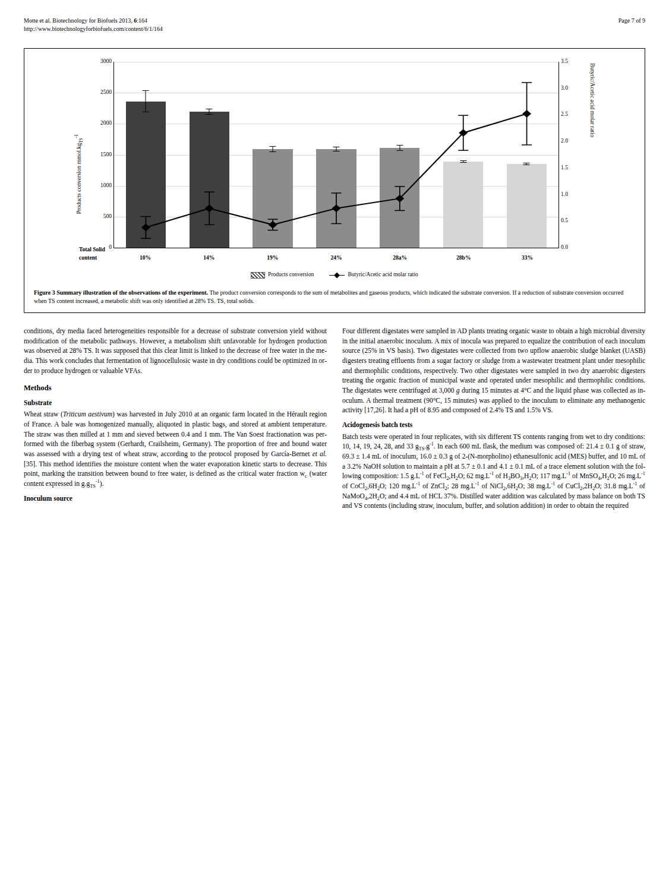Motte et al. Biotechnology for Biofuels 2013, 6:164
http://www.biotechnologyforbiofuels.com/content/6/1/164
Page 7 of 9
Products conversion mmol.kgTS-1
Butyric/Acetic acid molar ratio
3000
2500
2000
1500
1000
500
0
3.5
3.0
2.5
2.0
1.5
1.0
0.5
0.0
Total Solid content
10% 14% 19% 24% 28a% 28b% 33%
Products conversion
Butyric/Acetic acid molar ratio
Figure 3 Summary illustration of the observations of the experiment. The product conversion corresponds to the sum of metabolites and gaseous products, which indicated the substrate conversion. If a reduction of substrate conversion occurred when TS content increased, a metabolic shift was only identified at 28% TS. TS, total solids.
conditions, dry media faced heterogeneities responsible for a decrease of substrate conversion yield without modification of the metabolic pathways. However, a metabolism shift unfavorable for hydrogen production was observed at 28% TS. It was supposed that this clear limit is linked to the decrease of free water in the media. This work concludes that fermentation of lignocellulosic waste in dry conditions could be optimized in order to produce hydrogen or valuable VFAs.
Methods
Substrate
Wheat straw (Triticum aestivum) was harvested in July 2010 at an organic farm located in the Hérault region of France. A bale was homogenized manually, aliquoted in plastic bags, and stored at ambient temperature. The straw was then milled at 1 mm and sieved between 0.4 and 1 mm. The Van Soest fractionation was performed with the fiberbag system (Gerhardt, Crailsheim, Germany). The proportion of free and bound water was assessed with a drying test of wheat straw, according to the protocol proposed by García-Bernet et al. [35]. This method identifies the moisture content when the water evaporation kinetic starts to decrease. This point, marking the transition between bound to free water, is defined as the critical water fraction wc (water content expressed in g.gTS-1).
Inoculum source
Four different digestates were sampled in AD plants treating organic waste to obtain a high microbial diversity in the initial anaerobic inoculum. A mix of inocula was prepared to equalize the contribution of each inoculum source (25% in VS basis). Two digestates were collected from two upflow anaerobic sludge blanket (UASB) digesters treating effluents from a sugar factory or sludge from a wastewater treatment plant under mesophilic and thermophilic conditions, respectively. Two other digestates were sampled in two dry anaerobic digesters treating the organic fraction of municipal waste and operated under mesophilic and thermophilic conditions. The digestates were centrifuged at 3,000 g during 15 minutes at 4°C and the liquid phase was collected as inoculum. A thermal treatment (90°C, 15 minutes) was applied to the inoculum to eliminate any methanogenic activity [17,26]. It had a pH of 8.95 and composed of 2.4% TS and 1.5% VS.
Acidogenesis batch tests
Batch tests were operated in four replicates, with six different TS contents ranging from wet to dry conditions: 10, 14, 19, 24, 28, and 33 gTS.g-1. In each 600 mL flask, the medium was composed of: 21.4 ± 0.1 g of straw, 69.3 ± 1.4 mL of inoculum, 16.0 ± 0.3 g of 2-(N-morpholino) ethanesulfonic acid (MES) buffer, and 10 mL of a 3.2% NaOH solution to maintain a pH at 5.7 ± 0.1 and 4.1 ± 0.1 mL of a trace element solution with the following composition: 1.5 g.L-1 of FeCl2,H2O; 62 mg.L-1 of H3BO3,H2O; 117 mg.L-1 of MnSO4,H2O; 26 mg.L-1 of CoCl2,6H2O; 120 mg.L-1 of ZnCl2; 28 mg.L-1 of NiCl2,6H2O; 38 mg.L-1 of CuCl2,2H2O; 31.8 mg.L-1 of NaMoO4,2H2O; and 4.4 mL of HCL 37%. Distilled water addition was calculated by mass balance on both TS and VS contents (including straw, inoculum, buffer, and solution addition) in order to obtain the required